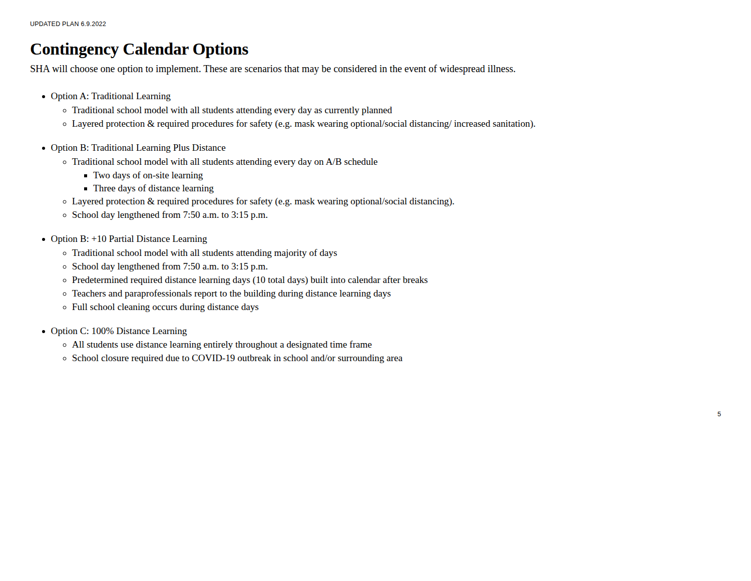UPDATED PLAN 6.9.2022
Contingency Calendar Options
SHA will choose one option to implement. These are scenarios that may be considered in the event of widespread illness.
Option A: Traditional Learning
Traditional school model with all students attending every day as currently planned
Layered protection & required procedures for safety (e.g. mask wearing optional/social distancing/ increased sanitation).
Option B: Traditional Learning Plus Distance
Traditional school model with all students attending every day on A/B schedule
Two days of on-site learning
Three days of distance learning
Layered protection & required procedures for safety (e.g. mask wearing optional/social distancing).
School day lengthened from 7:50 a.m. to 3:15 p.m.
Option B: +10 Partial Distance Learning
Traditional school model with all students attending majority of days
School day lengthened from 7:50 a.m. to 3:15 p.m.
Predetermined required distance learning days (10 total days) built into calendar after breaks
Teachers and paraprofessionals report to the building during distance learning days
Full school cleaning occurs during distance days
Option C: 100% Distance Learning
All students use distance learning entirely throughout a designated time frame
School closure required due to COVID-19 outbreak in school and/or surrounding area
5